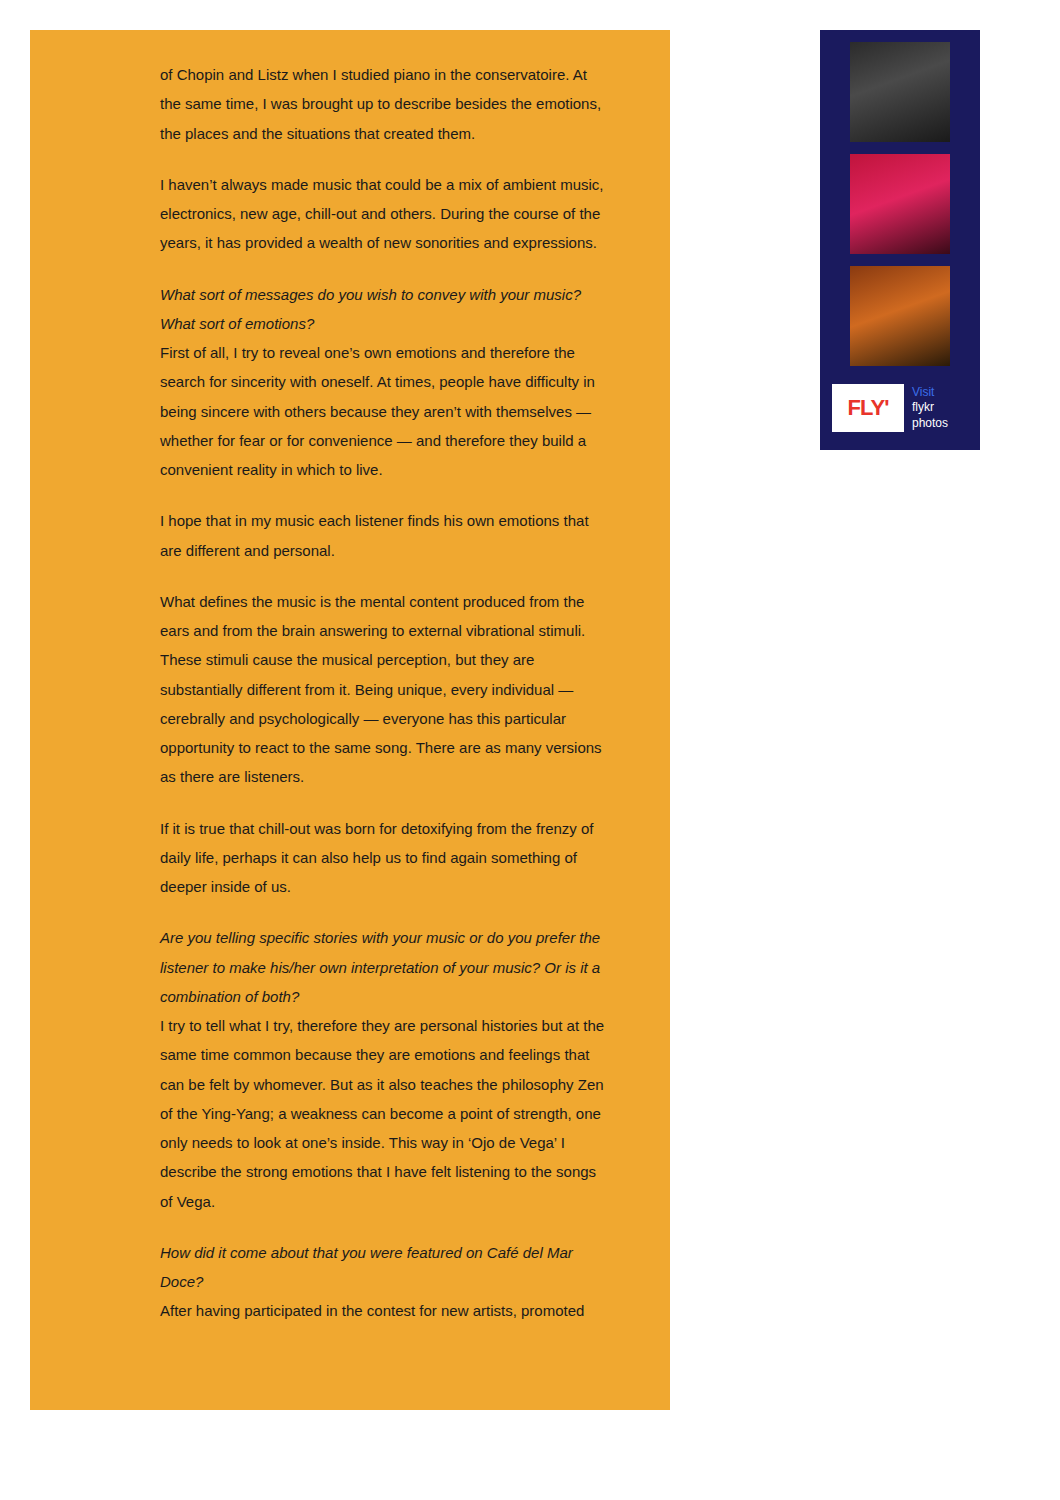of Chopin and Listz when I studied piano in the conservatoire. At the same time, I was brought up to describe besides the emotions, the places and the situations that created them.
I haven’t always made music that could be a mix of ambient music, electronics, new age, chill-out and others. During the course of the years, it has provided a wealth of new sonorities and expressions.
What sort of messages do you wish to convey with your music? What sort of emotions?
First of all, I try to reveal one’s own emotions and therefore the search for sincerity with oneself. At times, people have difficulty in being sincere with others because they aren’t with themselves — whether for fear or for convenience — and therefore they build a convenient reality in which to live.
I hope that in my music each listener finds his own emotions that are different and personal.
What defines the music is the mental content produced from the ears and from the brain answering to external vibrational stimuli. These stimuli cause the musical perception, but they are substantially different from it. Being unique, every individual — cerebrally and psychologically — everyone has this particular opportunity to react to the same song. There are as many versions as there are listeners.
If it is true that chill-out was born for detoxifying from the frenzy of daily life, perhaps it can also help us to find again something of deeper inside of us.
Are you telling specific stories with your music or do you prefer the listener to make his/her own interpretation of your music? Or is it a combination of both?
I try to tell what I try, therefore they are personal histories but at the same time common because they are emotions and feelings that can be felt by whomever. But as it also teaches the philosophy Zen of the Ying-Yang; a weakness can become a point of strength, one only needs to look at one’s inside. This way in ‘Ojo de Vega’ I describe the strong emotions that I have felt listening to the songs of Vega.
How did it come about that you were featured on Café del Mar Doce?
After having participated in the contest for new artists, promoted
FLY'
Visit
flykr
photos